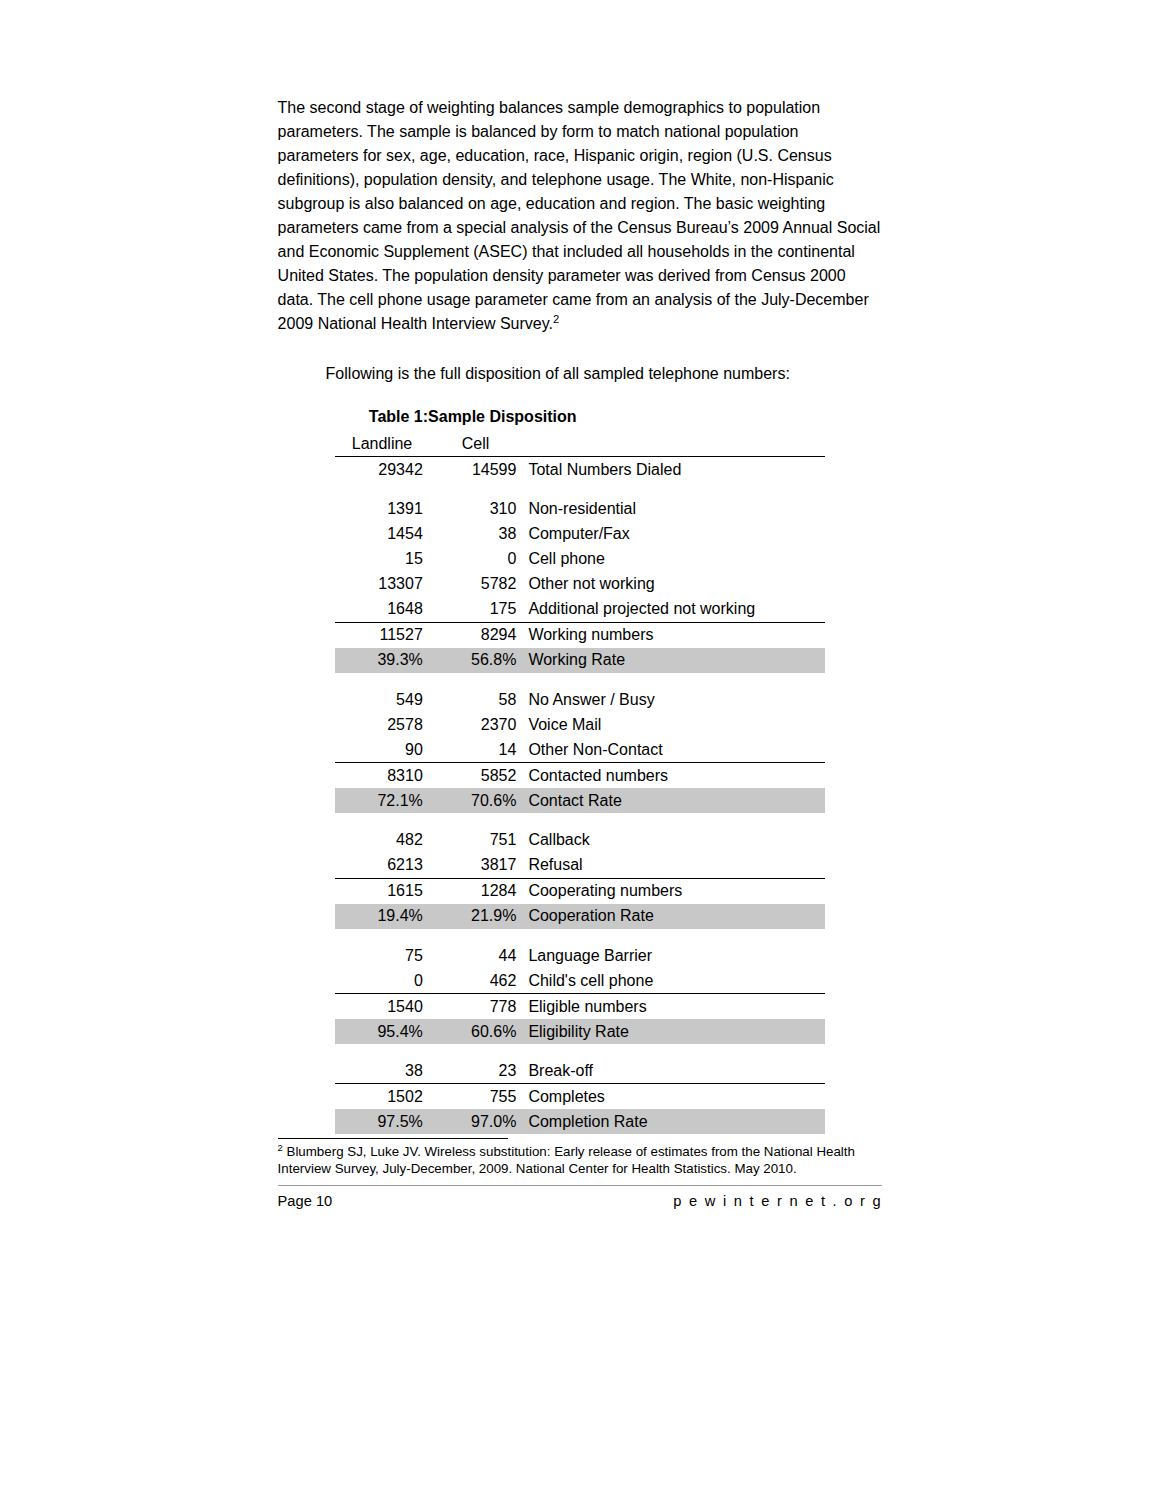The second stage of weighting balances sample demographics to population parameters. The sample is balanced by form to match national population parameters for sex, age, education, race, Hispanic origin, region (U.S. Census definitions), population density, and telephone usage. The White, non-Hispanic subgroup is also balanced on age, education and region. The basic weighting parameters came from a special analysis of the Census Bureau’s 2009 Annual Social and Economic Supplement (ASEC) that included all households in the continental United States. The population density parameter was derived from Census 2000 data. The cell phone usage parameter came from an analysis of the July-December 2009 National Health Interview Survey.2
Following is the full disposition of all sampled telephone numbers:
Table 1:Sample Disposition
| Landline | Cell | |
| 29342 | 14599 | Total Numbers Dialed |
| 1391 | 310 | Non-residential |
| 1454 | 38 | Computer/Fax |
| 15 | 0 | Cell phone |
| 13307 | 5782 | Other not working |
| 1648 | 175 | Additional projected not working |
| 11527 | 8294 | Working numbers |
| 39.3% | 56.8% | Working Rate |
| 549 | 58 | No Answer / Busy |
| 2578 | 2370 | Voice Mail |
| 90 | 14 | Other Non-Contact |
| 8310 | 5852 | Contacted numbers |
| 72.1% | 70.6% | Contact Rate |
| 482 | 751 | Callback |
| 6213 | 3817 | Refusal |
| 1615 | 1284 | Cooperating numbers |
| 19.4% | 21.9% | Cooperation Rate |
| 75 | 44 | Language Barrier |
| 0 | 462 | Child's cell phone |
| 1540 | 778 | Eligible numbers |
| 95.4% | 60.6% | Eligibility Rate |
| 38 | 23 | Break-off |
| 1502 | 755 | Completes |
| 97.5% | 97.0% | Completion Rate |
2 Blumberg SJ, Luke JV. Wireless substitution: Early release of estimates from the National Health Interview Survey, July-December, 2009. National Center for Health Statistics. May 2010.
Page 10 p e w i n t e r n e t . o r g